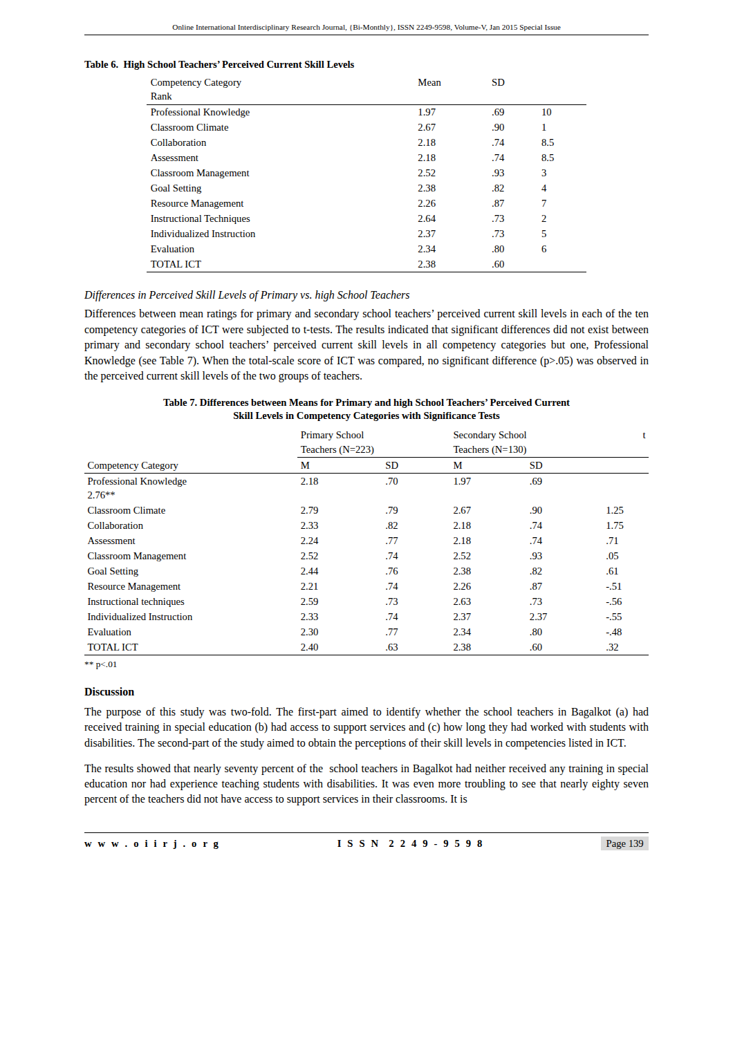Online International Interdisciplinary Research Journal, {Bi-Monthly}, ISSN 2249-9598, Volume-V, Jan 2015 Special Issue
Table 6. High School Teachers’ Perceived Current Skill Levels
| Competency Category Rank | Mean | SD | |
| Professional Knowledge | 1.97 | .69 | 10 |
| Classroom Climate | 2.67 | .90 | 1 |
| Collaboration | 2.18 | .74 | 8.5 |
| Assessment | 2.18 | .74 | 8.5 |
| Classroom Management | 2.52 | .93 | 3 |
| Goal Setting | 2.38 | .82 | 4 |
| Resource Management | 2.26 | .87 | 7 |
| Instructional Techniques | 2.64 | .73 | 2 |
| Individualized Instruction | 2.37 | .73 | 5 |
| Evaluation | 2.34 | .80 | 6 |
| TOTAL ICT | 2.38 | .60 | |
Differences in Perceived Skill Levels of Primary vs. high School Teachers
Differences between mean ratings for primary and secondary school teachers’ perceived current skill levels in each of the ten competency categories of ICT were subjected to t-tests. The results indicated that significant differences did not exist between primary and secondary school teachers’ perceived current skill levels in all competency categories but one, Professional Knowledge (see Table 7). When the total-scale score of ICT was compared, no significant difference (p>.05) was observed in the perceived current skill levels of the two groups of teachers.
Table 7. Differences between Means for Primary and high School Teachers’ Perceived Current
Skill Levels in Competency Categories with Significance Tests
| Competency Category | Primary School Teachers (N=223) | Secondary School Teachers (N=130) | t |
| M | SD | M | SD | |
| Professional Knowledge 2.76** | 2.18 | .70 | 1.97 | .69 | |
| Classroom Climate | 2.79 | .79 | 2.67 | .90 | 1.25 |
| Collaboration | 2.33 | .82 | 2.18 | .74 | 1.75 |
| Assessment | 2.24 | .77 | 2.18 | .74 | .71 |
| Classroom Management | 2.52 | .74 | 2.52 | .93 | .05 |
| Goal Setting | 2.44 | .76 | 2.38 | .82 | .61 |
| Resource Management | 2.21 | .74 | 2.26 | .87 | -.51 |
| Instructional techniques | 2.59 | .73 | 2.63 | .73 | -.56 |
| Individualized Instruction | 2.33 | .74 | 2.37 | 2.37 | -.55 |
| Evaluation | 2.30 | .77 | 2.34 | .80 | -.48 |
| TOTAL ICT | 2.40 | .63 | 2.38 | .60 | .32 |
** p<.01
Discussion
The purpose of this study was two-fold. The first-part aimed to identify whether the school teachers in Bagalkot (a) had received training in special education (b) had access to support services and (c) how long they had worked with students with disabilities. The second-part of the study aimed to obtain the perceptions of their skill levels in competencies listed in ICT.
The results showed that nearly seventy percent of the school teachers in Bagalkot had neither received any training in special education nor had experience teaching students with disabilities. It was even more troubling to see that nearly eighty seven percent of the teachers did not have access to support services in their classrooms. It is
w w w . o i i r j . o r g I S S N 2 2 4 9 - 9 5 9 8 Page 139